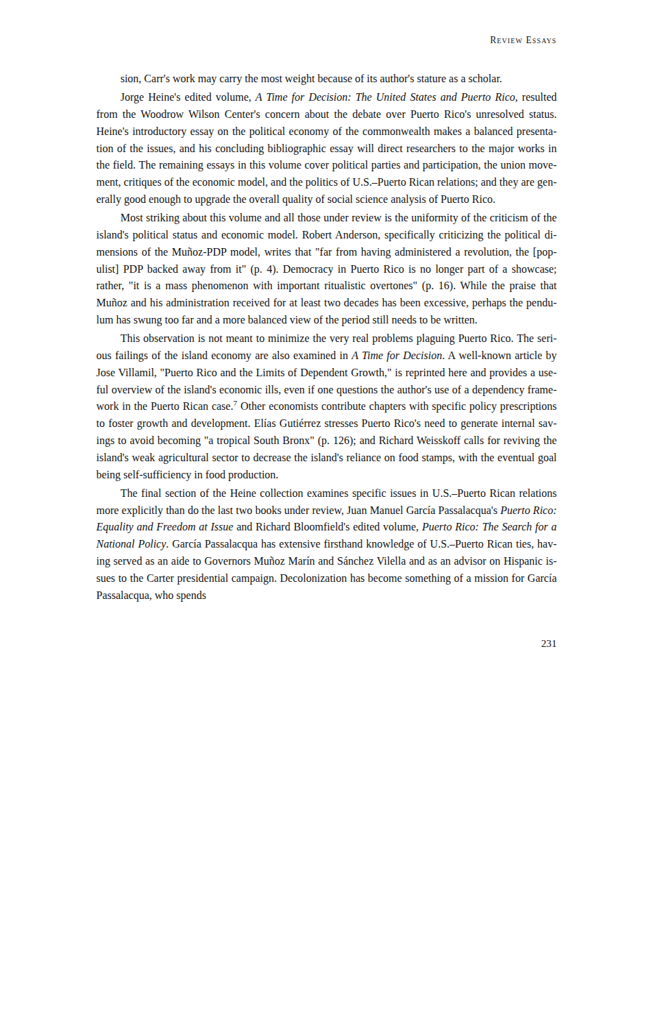Review Essays
sion, Carr's work may carry the most weight because of its author's stature as a scholar.
Jorge Heine's edited volume, A Time for Decision: The United States and Puerto Rico, resulted from the Woodrow Wilson Center's concern about the debate over Puerto Rico's unresolved status. Heine's introductory essay on the political economy of the commonwealth makes a balanced presentation of the issues, and his concluding bibliographic essay will direct researchers to the major works in the field. The remaining essays in this volume cover political parties and participation, the union movement, critiques of the economic model, and the politics of U.S.–Puerto Rican relations; and they are generally good enough to upgrade the overall quality of social science analysis of Puerto Rico.
Most striking about this volume and all those under review is the uniformity of the criticism of the island's political status and economic model. Robert Anderson, specifically criticizing the political dimensions of the Muñoz-PDP model, writes that "far from having administered a revolution, the [populist] PDP backed away from it" (p. 4). Democracy in Puerto Rico is no longer part of a showcase; rather, "it is a mass phenomenon with important ritualistic overtones" (p. 16). While the praise that Muñoz and his administration received for at least two decades has been excessive, perhaps the pendulum has swung too far and a more balanced view of the period still needs to be written.
This observation is not meant to minimize the very real problems plaguing Puerto Rico. The serious failings of the island economy are also examined in A Time for Decision. A well-known article by Jose Villamil, "Puerto Rico and the Limits of Dependent Growth," is reprinted here and provides a useful overview of the island's economic ills, even if one questions the author's use of a dependency framework in the Puerto Rican case.7 Other economists contribute chapters with specific policy prescriptions to foster growth and development. Elías Gutiérrez stresses Puerto Rico's need to generate internal savings to avoid becoming "a tropical South Bronx" (p. 126); and Richard Weisskoff calls for reviving the island's weak agricultural sector to decrease the island's reliance on food stamps, with the eventual goal being self-sufficiency in food production.
The final section of the Heine collection examines specific issues in U.S.–Puerto Rican relations more explicitly than do the last two books under review, Juan Manuel García Passalacqua's Puerto Rico: Equality and Freedom at Issue and Richard Bloomfield's edited volume, Puerto Rico: The Search for a National Policy. García Passalacqua has extensive firsthand knowledge of U.S.–Puerto Rican ties, having served as an aide to Governors Muñoz Marín and Sánchez Vilella and as an advisor on Hispanic issues to the Carter presidential campaign. Decolonization has become something of a mission for García Passalacqua, who spends
231